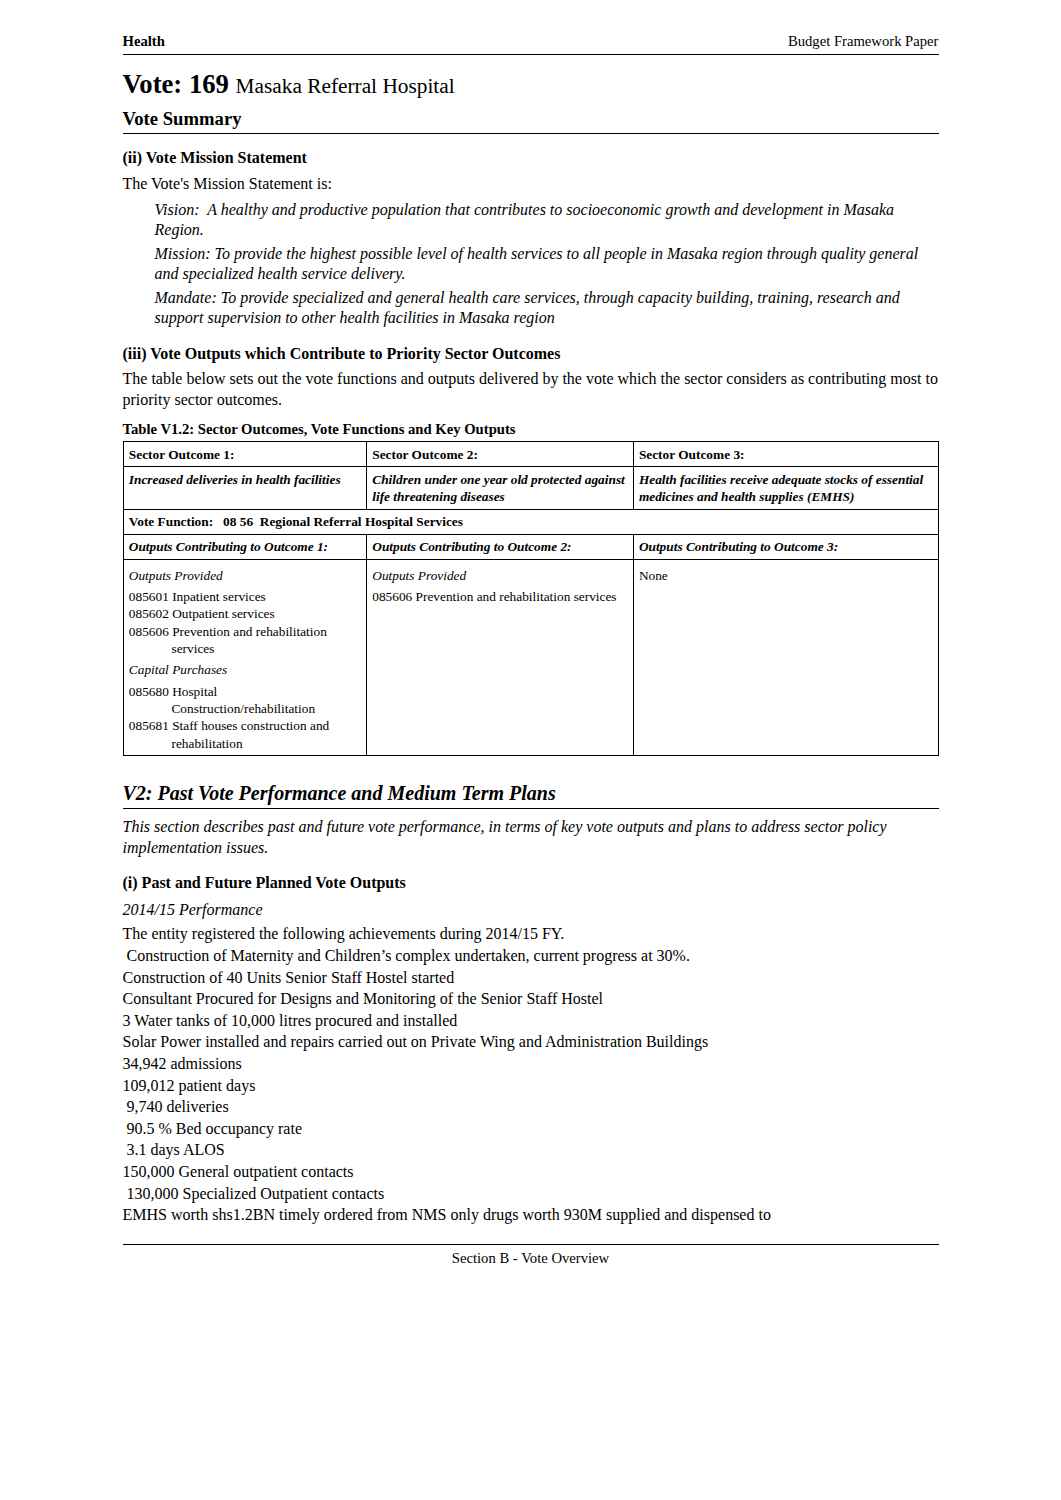Health Budget Framework Paper
Vote: 169 Masaka Referral Hospital
Vote Summary
(ii) Vote Mission Statement
The Vote's Mission Statement is:
Vision: A healthy and productive population that contributes to socioeconomic growth and development in Masaka Region.
Mission: To provide the highest possible level of health services to all people in Masaka region through quality general and specialized health service delivery.
Mandate: To provide specialized and general health care services, through capacity building, training, research and support supervision to other health facilities in Masaka region
(iii) Vote Outputs which Contribute to Priority Sector Outcomes
The table below sets out the vote functions and outputs delivered by the vote which the sector considers as contributing most to priority sector outcomes.
Table V1.2: Sector Outcomes, Vote Functions and Key Outputs
| Sector Outcome 1: | Sector Outcome 2: | Sector Outcome 3: |
| Increased deliveries in health facilities | Children under one year old protected against life threatening diseases | Health facilities receive adequate stocks of essential medicines and health supplies (EMHS) |
| Vote Function: 08 56 Regional Referral Hospital Services |
| Outputs Contributing to Outcome 1: | Outputs Contributing to Outcome 2: | Outputs Contributing to Outcome 3: |
| Outputs Provided 085601 Inpatient services 085602 Outpatient services 085606 Prevention and rehabilitation services Capital Purchases 085680 Hospital Construction/rehabilitation 085681 Staff houses construction and rehabilitation | Outputs Provided 085606 Prevention and rehabilitation services | None |
V2: Past Vote Performance and Medium Term Plans
This section describes past and future vote performance, in terms of key vote outputs and plans to address sector policy implementation issues.
(i) Past and Future Planned Vote Outputs
2014/15 Performance
The entity registered the following achievements during 2014/15 FY.
Construction of Maternity and Children’s complex undertaken, current progress at 30%.
Construction of 40 Units Senior Staff Hostel started
Consultant Procured for Designs and Monitoring of the Senior Staff Hostel
3 Water tanks of 10,000 litres procured and installed
Solar Power installed and repairs carried out on Private Wing and Administration Buildings
34,942 admissions
109,012 patient days
9,740 deliveries
90.5 % Bed occupancy rate
3.1 days ALOS
150,000 General outpatient contacts
130,000 Specialized Outpatient contacts
EMHS worth shs1.2BN timely ordered from NMS only drugs worth 930M supplied and dispensed to
Section B - Vote Overview